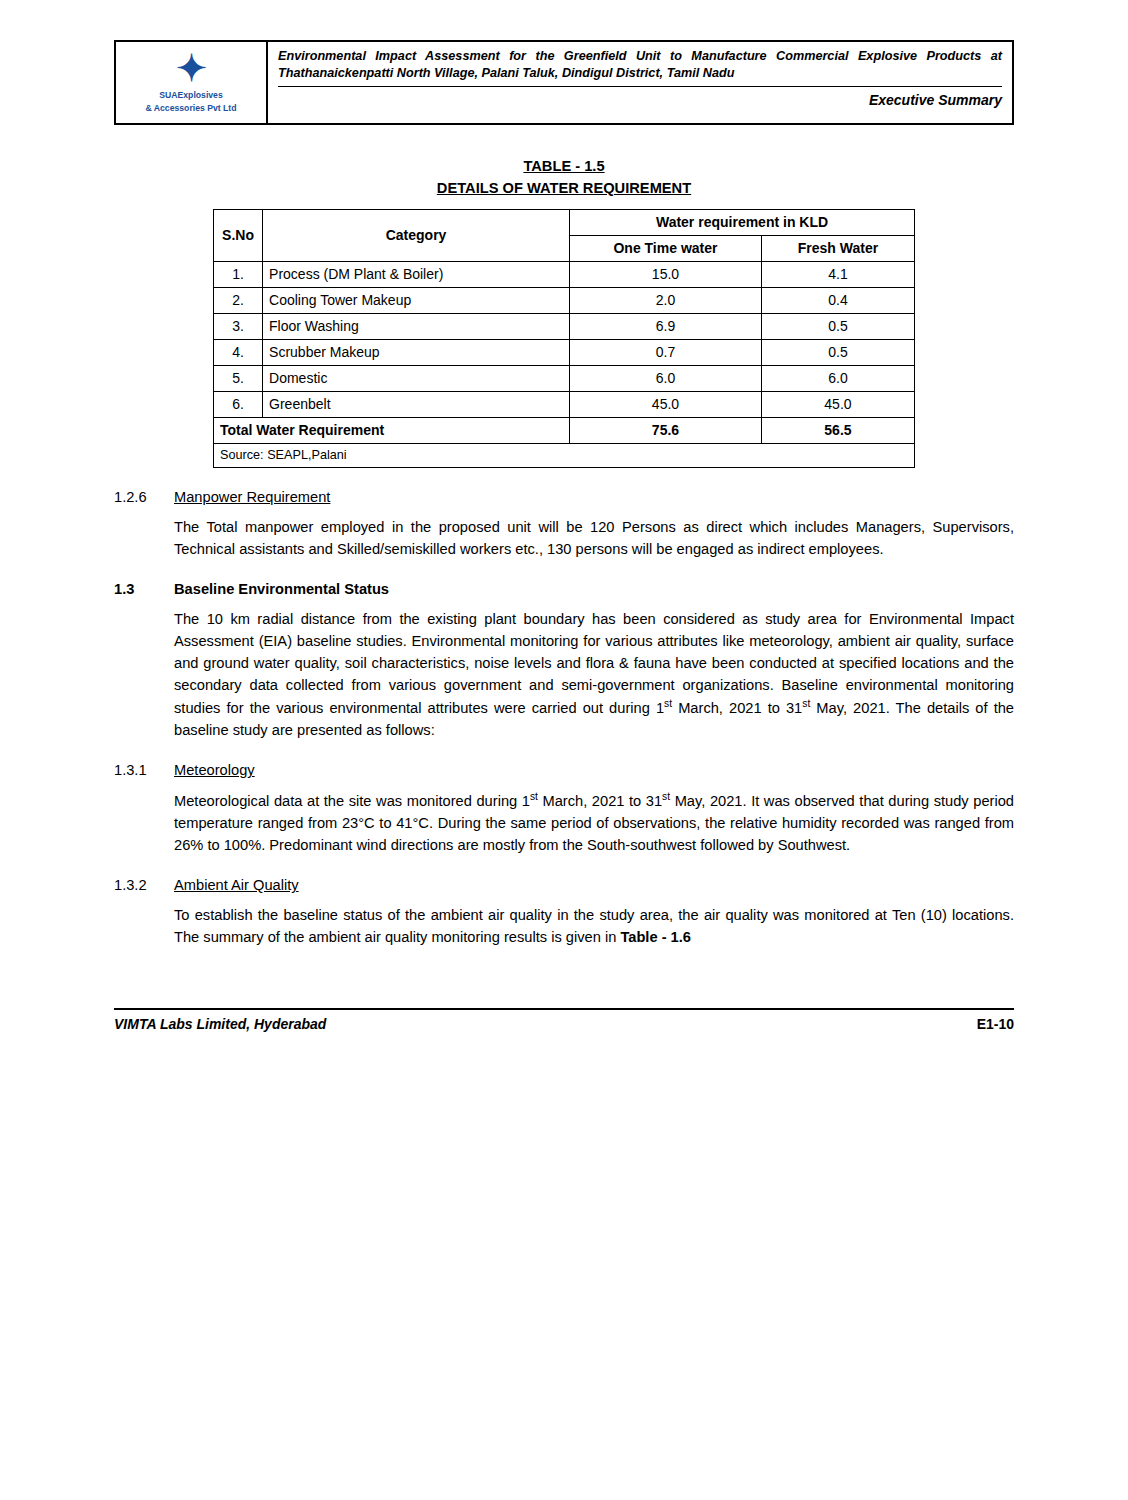✦
SUAExplosives
& Accessories Pvt Ltd
Environmental Impact Assessment for the Greenfield Unit to Manufacture Commercial Explosive Products at Thathanaickenpatti North Village, Palani Taluk, Dindigul District, Tamil Nadu
Executive Summary
TABLE - 1.5
DETAILS OF WATER REQUIREMENT
| S.No | Category | Water requirement in KLD |
| --- | --- | --- |
| One Time water | Fresh Water |
| 1. | Process (DM Plant & Boiler) | 15.0 | 4.1 |
| 2. | Cooling Tower Makeup | 2.0 | 0.4 |
| 3. | Floor Washing | 6.9 | 0.5 |
| 4. | Scrubber Makeup | 0.7 | 0.5 |
| 5. | Domestic | 6.0 | 6.0 |
| 6. | Greenbelt | 45.0 | 45.0 |
| Total Water Requirement | 75.6 | 56.5 |
| Source: SEAPL,Palani |
1.2.6 Manpower Requirement
The Total manpower employed in the proposed unit will be 120 Persons as direct which includes Managers, Supervisors, Technical assistants and Skilled/semiskilled workers etc., 130 persons will be engaged as indirect employees.
1.3 Baseline Environmental Status
The 10 km radial distance from the existing plant boundary has been considered as study area for Environmental Impact Assessment (EIA) baseline studies. Environmental monitoring for various attributes like meteorology, ambient air quality, surface and ground water quality, soil characteristics, noise levels and flora & fauna have been conducted at specified locations and the secondary data collected from various government and semi-government organizations. Baseline environmental monitoring studies for the various environmental attributes were carried out during 1st March, 2021 to 31st May, 2021. The details of the baseline study are presented as follows:
1.3.1 Meteorology
Meteorological data at the site was monitored during 1st March, 2021 to 31st May, 2021. It was observed that during study period temperature ranged from 23°C to 41°C. During the same period of observations, the relative humidity recorded was ranged from 26% to 100%. Predominant wind directions are mostly from the South-southwest followed by Southwest.
1.3.2 Ambient Air Quality
To establish the baseline status of the ambient air quality in the study area, the air quality was monitored at Ten (10) locations. The summary of the ambient air quality monitoring results is given in Table - 1.6
VIMTA Labs Limited, Hyderabad E1-10